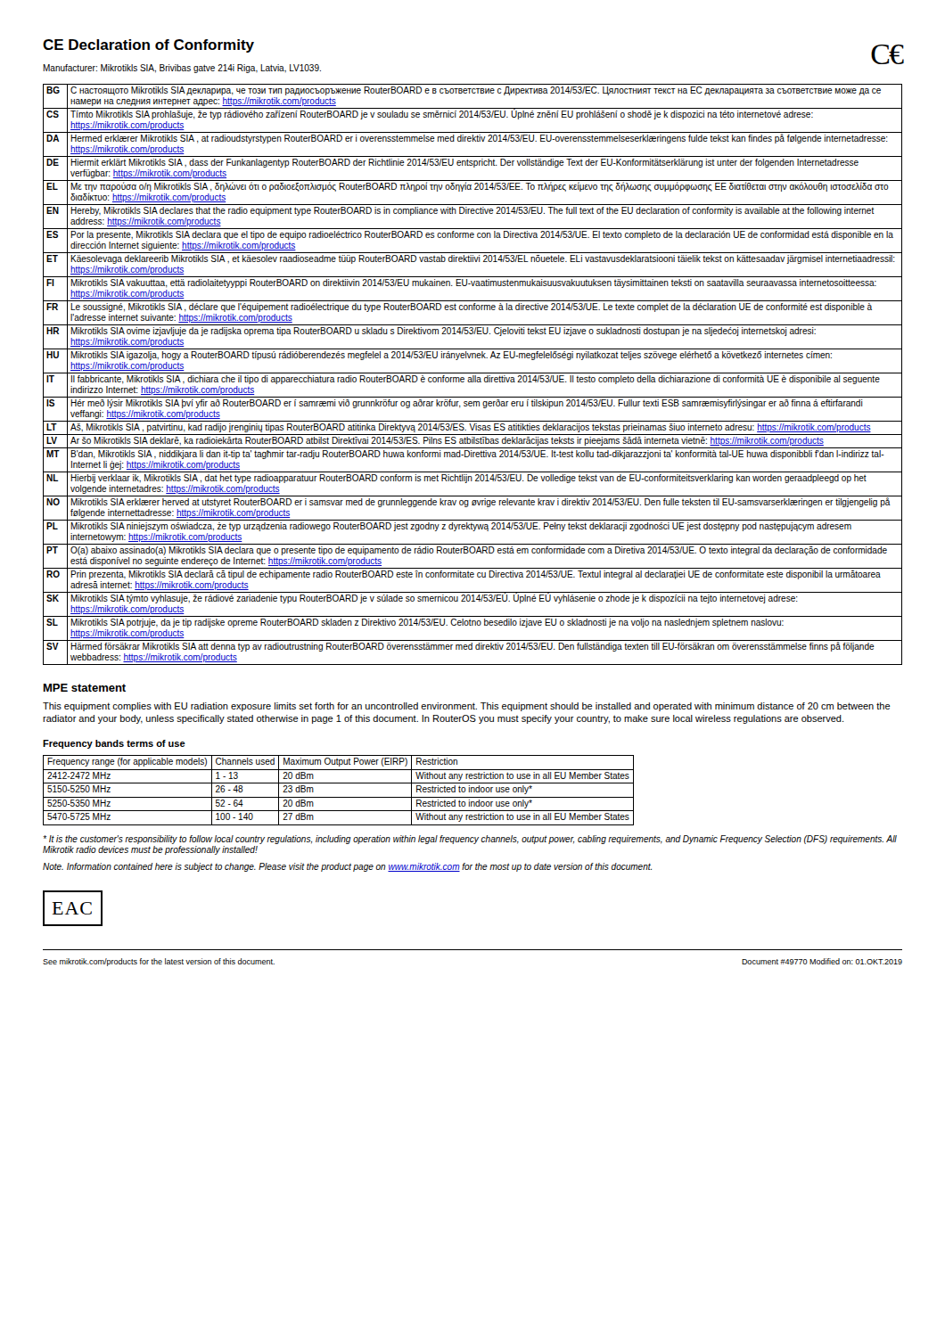C€
CE Declaration of Conformity
Manufacturer: Mikrotikls SIA, Brivibas gatve 214i Riga, Latvia, LV1039.
| BG | С настоящото Mikrotikls SIA декларира, че този тип радиосъоръжение RouterBOARD е в съответствие с Директива 2014/53/ЕС. Цялостният текст на ЕС декларацията за съответствие може да се намери на следния интернет адрес: https://mikrotik.com/products |
| CS | Tímto Mikrotikls SIA prohlašuje, že typ rádiového zařízení RouterBOARD je v souladu se směrnicí 2014/53/EU. Úplné znění EU prohlášení o shodě je k dispozici na této internetové adrese: https://mikrotik.com/products |
| DA | Hermed erklærer Mikrotikls SIA , at radioudstyrstypen RouterBOARD er i overensstemmelse med direktiv 2014/53/EU. EU-overensstemmelseserklæringens fulde tekst kan findes på følgende internetadresse: https://mikrotik.com/products |
| DE | Hiermit erklärt Mikrotikls SIA , dass der Funkanlagentyp RouterBOARD der Richtlinie 2014/53/EU entspricht. Der vollständige Text der EU-Konformitätserklärung ist unter der folgenden Internetadresse verfügbar: https://mikrotik.com/products |
| EL | Με την παρούσα ο/η Mikrotikls SIA , δηλώνει ότι ο ραδιοεξοπλισμός RouterBOARD πληροί την οδηγία 2014/53/ΕΕ. Το πλήρες κείμενο της δήλωσης συμμόρφωσης ΕΕ διατίθεται στην ακόλουθη ιστοσελίδα στο διαδίκτυο: https://mikrotik.com/products |
| EN | Hereby, Mikrotikls SIA declares that the radio equipment type RouterBOARD is in compliance with Directive 2014/53/EU. The full text of the EU declaration of conformity is available at the following internet address: https://mikrotik.com/products |
| ES | Por la presente, Mikrotikls SIA declara que el tipo de equipo radioeléctrico RouterBOARD es conforme con la Directiva 2014/53/UE. El texto completo de la declaración UE de conformidad está disponible en la dirección Internet siguiente: https://mikrotik.com/products |
| ET | Käesolevaga deklareerib Mikrotikls SIA , et käesolev raadioseadme tüüp RouterBOARD vastab direktiivi 2014/53/EL nõuetele. ELi vastavusdeklaratsiooni täielik tekst on kättesaadav järgmisel internetiaadressil: https://mikrotik.com/products |
| FI | Mikrotikls SIA vakuuttaa, että radiolaitetyyppi RouterBOARD on direktiivin 2014/53/EU mukainen. EU-vaatimustenmukaisuusvakuutuksen täysimittainen teksti on saatavilla seuraavassa internetosoitteessa: https://mikrotik.com/products |
| FR | Le soussigné, Mikrotikls SIA , déclare que l'équipement radioélectrique du type RouterBOARD est conforme à la directive 2014/53/UE. Le texte complet de la déclaration UE de conformité est disponible à l'adresse internet suivante: https://mikrotik.com/products |
| HR | Mikrotikls SIA ovime izjavljuje da je radijska oprema tipa RouterBOARD u skladu s Direktivom 2014/53/EU. Cjeloviti tekst EU izjave o sukladnosti dostupan je na sljedećoj internetskoj adresi: https://mikrotik.com/products |
| HU | Mikrotikls SIA igazolja, hogy a RouterBOARD típusú rádióberendezés megfelel a 2014/53/EU irányelvnek. Az EU-megfelelőségi nyilatkozat teljes szövege elérhető a következő internetes címen: https://mikrotik.com/products |
| IT | Il fabbricante, Mikrotikls SIA , dichiara che il tipo di apparecchiatura radio RouterBOARD è conforme alla direttiva 2014/53/UE. Il testo completo della dichiarazione di conformità UE è disponibile al seguente indirizzo Internet: https://mikrotik.com/products |
| IS | Hér með lýsir Mikrotikls SIA því yfir að RouterBOARD er í samræmi við grunnkröfur og aðrar kröfur, sem gerðar eru í tilskipun 2014/53/EU. Fullur texti ESB samræmisyfirlýsingar er að finna á eftirfarandi veffangi: https://mikrotik.com/products |
| LT | Aš, Mikrotikls SIA , patvirtinu, kad radijo įrenginių tipas RouterBOARD atitinka Direktyvą 2014/53/ES. Visas ES atitikties deklaracijos tekstas prieinamas šiuo interneto adresu: https://mikrotik.com/products |
| LV | Ar šo Mikrotikls SIA deklarē, ka radioiekārta RouterBOARD atbilst Direktīvai 2014/53/ES. Pilns ES atbilstības deklarācijas teksts ir pieejams šādā interneta vietnē: https://mikrotik.com/products |
| MT | B'dan, Mikrotikls SIA , niddikjara li dan it-tip ta' tagħmir tar-radju RouterBOARD huwa konformi mad-Direttiva 2014/53/UE. It-test kollu tad-dikjarazzjoni ta' konformità tal-UE huwa disponibbli f'dan l-indirizz tal-Internet li ġej: https://mikrotik.com/products |
| NL | Hierbij verklaar ik, Mikrotikls SIA , dat het type radioapparatuur RouterBOARD conform is met Richtlijn 2014/53/EU. De volledige tekst van de EU-conformiteitsverklaring kan worden geraadpleegd op het volgende internetadres: https://mikrotik.com/products |
| NO | Mikrotikls SIA erklærer herved at utstyret RouterBOARD er i samsvar med de grunnleggende krav og øvrige relevante krav i direktiv 2014/53/EU. Den fulle teksten til EU-samsvarserklæringen er tilgjengelig på følgende internettadresse: https://mikrotik.com/products |
| PL | Mikrotikls SIA niniejszym oświadcza, że typ urządzenia radiowego RouterBOARD jest zgodny z dyrektywą 2014/53/UE. Pełny tekst deklaracji zgodności UE jest dostępny pod następującym adresem internetowym: https://mikrotik.com/products |
| PT | O(a) abaixo assinado(a) Mikrotikls SIA declara que o presente tipo de equipamento de rádio RouterBOARD está em conformidade com a Diretiva 2014/53/UE. O texto integral da declaração de conformidade está disponível no seguinte endereço de Internet: https://mikrotik.com/products |
| RO | Prin prezenta, Mikrotikls SIA declară că tipul de echipamente radio RouterBOARD este în conformitate cu Directiva 2014/53/UE. Textul integral al declarației UE de conformitate este disponibil la următoarea adresă internet: https://mikrotik.com/products |
| SK | Mikrotikls SIA týmto vyhlasuje, že rádiové zariadenie typu RouterBOARD je v súlade so smernicou 2014/53/EÚ. Úplné EÚ vyhlásenie o zhode je k dispozícii na tejto internetovej adrese: https://mikrotik.com/products |
| SL | Mikrotikls SIA potrjuje, da je tip radijske opreme RouterBOARD skladen z Direktivo 2014/53/EU. Celotno besedilo izjave EU o skladnosti je na voljo na naslednjem spletnem naslovu: https://mikrotik.com/products |
| SV | Härmed försäkrar Mikrotikls SIA att denna typ av radioutrustning RouterBOARD överensstämmer med direktiv 2014/53/EU. Den fullständiga texten till EU-försäkran om överensstämmelse finns på följande webbadress: https://mikrotik.com/products |
MPE statement
This equipment complies with EU radiation exposure limits set forth for an uncontrolled environment. This equipment should be installed and operated with minimum distance of 20 cm between the radiator and your body, unless specifically stated otherwise in page 1 of this document. In RouterOS you must specify your country, to make sure local wireless regulations are observed.
Frequency bands terms of use
| Frequency range (for applicable models) | Channels used | Maximum Output Power (EIRP) | Restriction |
| --- | --- | --- | --- |
| 2412-2472 MHz | 1 - 13 | 20 dBm | Without any restriction to use in all EU Member States |
| 5150-5250 MHz | 26 - 48 | 23 dBm | Restricted to indoor use only* |
| 5250-5350 MHz | 52 - 64 | 20 dBm | Restricted to indoor use only* |
| 5470-5725 MHz | 100 - 140 | 27 dBm | Without any restriction to use in all EU Member States |
* It is the customer's responsibility to follow local country regulations, including operation within legal frequency channels, output power, cabling requirements, and Dynamic Frequency Selection (DFS) requirements. All Mikrotik radio devices must be professionally installed!
Note. Information contained here is subject to change. Please visit the product page on www.mikrotik.com for the most up to date version of this document.
EAC
See mikrotik.com/products for the latest version of this document. Document #49770 Modified on: 01.OKT.2019